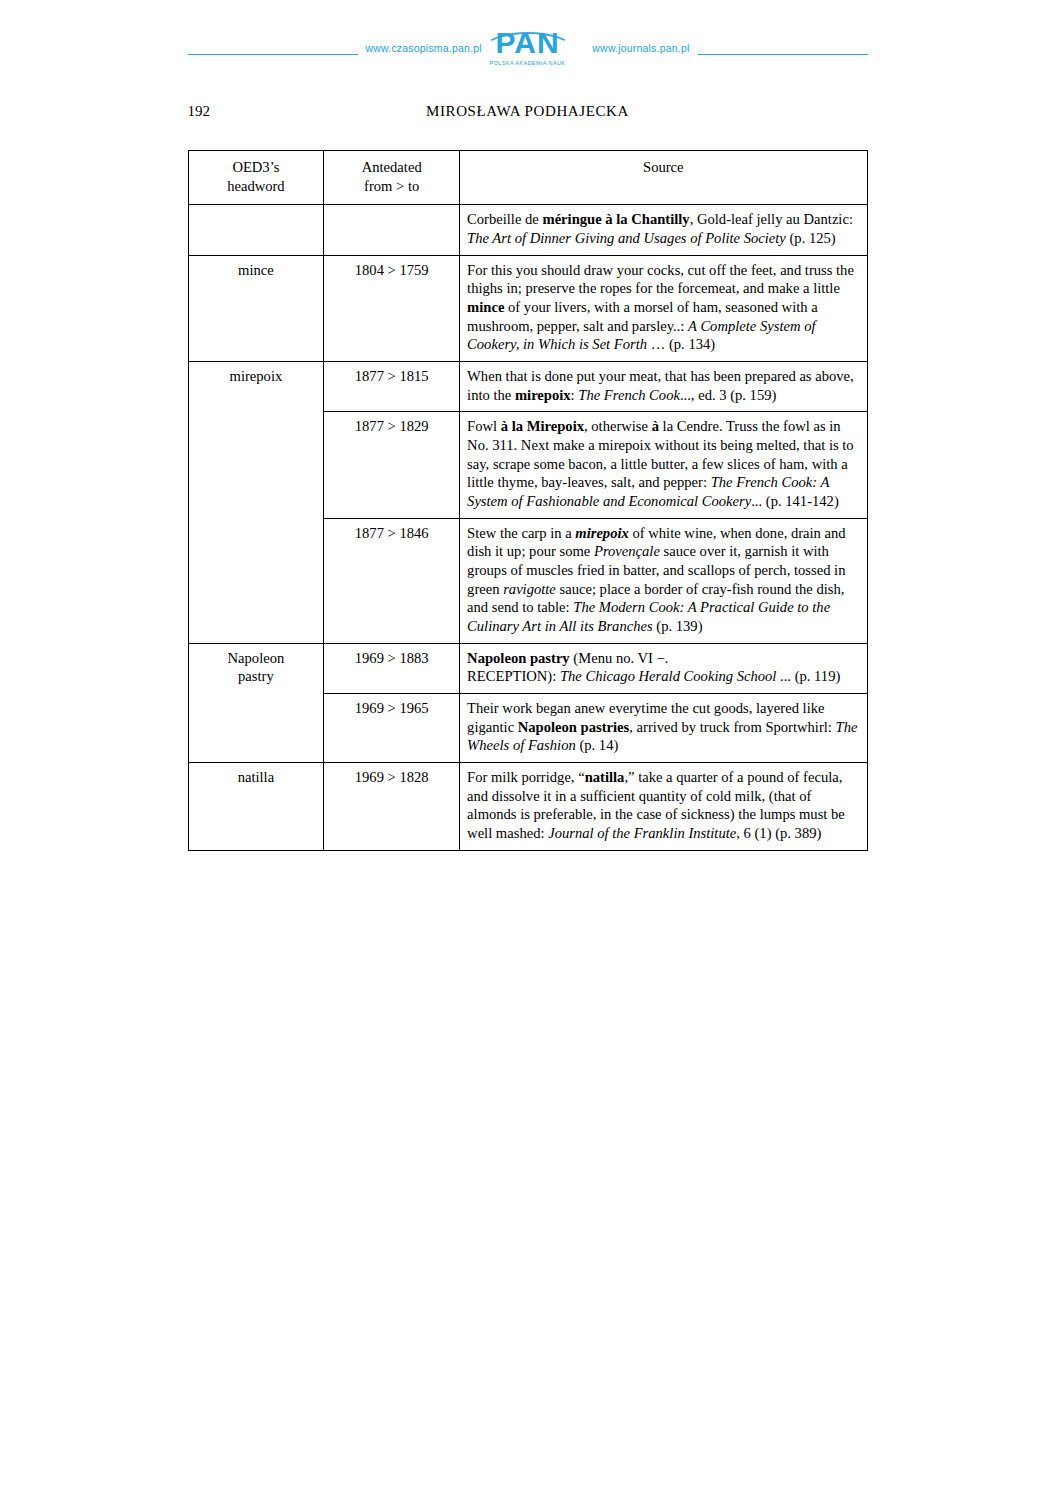www.czasopisma.pan.pl
PAN
POLSKA AKADEMIA NAUK
www.journals.pan.pl
192
MIROSŁAWA PODHAJECKA
| OED3’s headword | Antedated from > to | Source |
| --- | --- | --- |
| | | Corbeille de méringue à la Chantilly , Gold-leaf jelly au Dantzic: The Art of Dinner Giving and Usages of Polite Society (p. 125) |
| mince | 1804 > 1759 | For this you should draw your cocks, cut off the feet, and truss the thighs in; preserve the ropes for the forcemeat, and make a little mince of your livers, with a morsel of ham, seasoned with a mushroom, pepper, salt and parsley..: A Complete System of Cookery, in Which is Set Forth … (p. 134) |
| mirepoix | 1877 > 1815 | When that is done put your meat, that has been prepared as above, into the mirepoix : The French Cook ..., ed. 3 (p. 159) |
| 1877 > 1829 | Fowl à la Mirepoix , otherwise à la Cendre. Truss the fowl as in No. 311. Next make a mirepoix without its being melted, that is to say, scrape some bacon, a little butter, a few slices of ham, with a little thyme, bay-leaves, salt, and pepper: The French Cook: A System of Fashionable and Economical Cookery ... (p. 141-142) |
| 1877 > 1846 | Stew the carp in a mirepoix of white wine, when done, drain and dish it up; pour some Provençale sauce over it, garnish it with groups of muscles fried in batter, and scallops of perch, tossed in green ravigotte sauce; place a border of cray-fish round the dish, and send to table: The Modern Cook: A Practical Guide to the Culinary Art in All its Branches (p. 139) |
| Napoleon pastry | 1969 > 1883 | Napoleon pastry (Menu no. VI −. RECEPTION): The Chicago Herald Cooking School ... (p. 119) |
| 1969 > 1965 | Their work began anew everytime the cut goods, layered like gigantic Napoleon pastries , arrived by truck from Sportwhirl: The Wheels of Fashion (p. 14) |
| natilla | 1969 > 1828 | For milk porridge, “ natilla ,” take a quarter of a pound of fecula, and dissolve it in a sufficient quantity of cold milk, (that of almonds is preferable, in the case of sickness) the lumps must be well mashed: Journal of the Franklin Institute , 6 (1) (p. 389) |